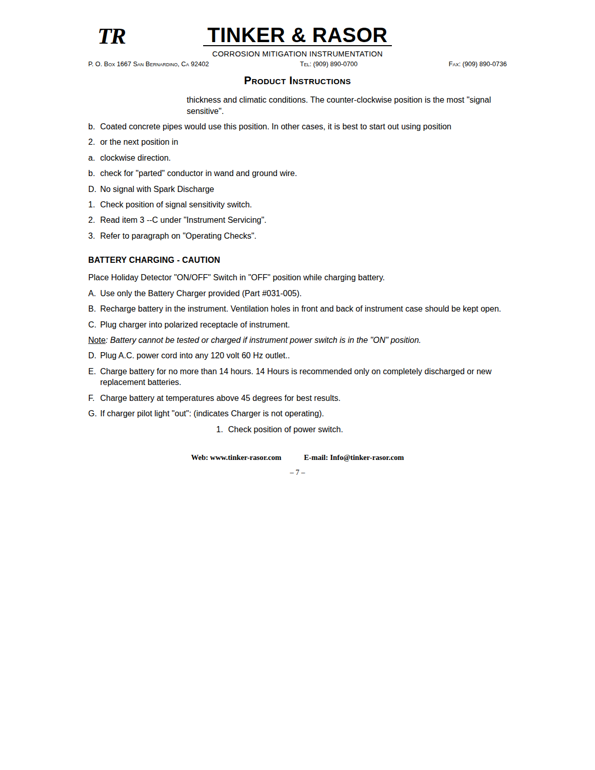TR
TINKER & RASOR
CORROSION MITIGATION INSTRUMENTATION
P. O. Box 1667 San Bernardino, Ca 92402 Fax: (909) 890-0736 Tel: (909) 890-0700
Product Instructions
thickness and climatic conditions. The counter-clockwise position is the most "signal sensitive".
b. Coated concrete pipes would use this position. In other cases, it is best to start out using position
2. or the next position in
a. clockwise direction.
b. check for "parted" conductor in wand and ground wire.
D. No signal with Spark Discharge
1. Check position of signal sensitivity switch.
2. Read item 3 --C under "Instrument Servicing".
3. Refer to paragraph on "Operating Checks".
BATTERY CHARGING - CAUTION
Place Holiday Detector "ON/OFF" Switch in "OFF" position while charging battery.
A. Use only the Battery Charger provided (Part #031-005).
B. Recharge battery in the instrument. Ventilation holes in front and back of instrument case should be kept open.
C. Plug charger into polarized receptacle of instrument.
Note: Battery cannot be tested or charged if instrument power switch is in the "ON" position.
D. Plug A.C. power cord into any 120 volt 60 Hz outlet..
E. Charge battery for no more than 14 hours. 14 Hours is recommended only on completely discharged or new replacement batteries.
F. Charge battery at temperatures above 45 degrees for best results.
G. If charger pilot light "out": (indicates Charger is not operating).
1. Check position of power switch.
Web: www.tinker-rasor.com E-mail: Info@tinker-rasor.com
– 7 –